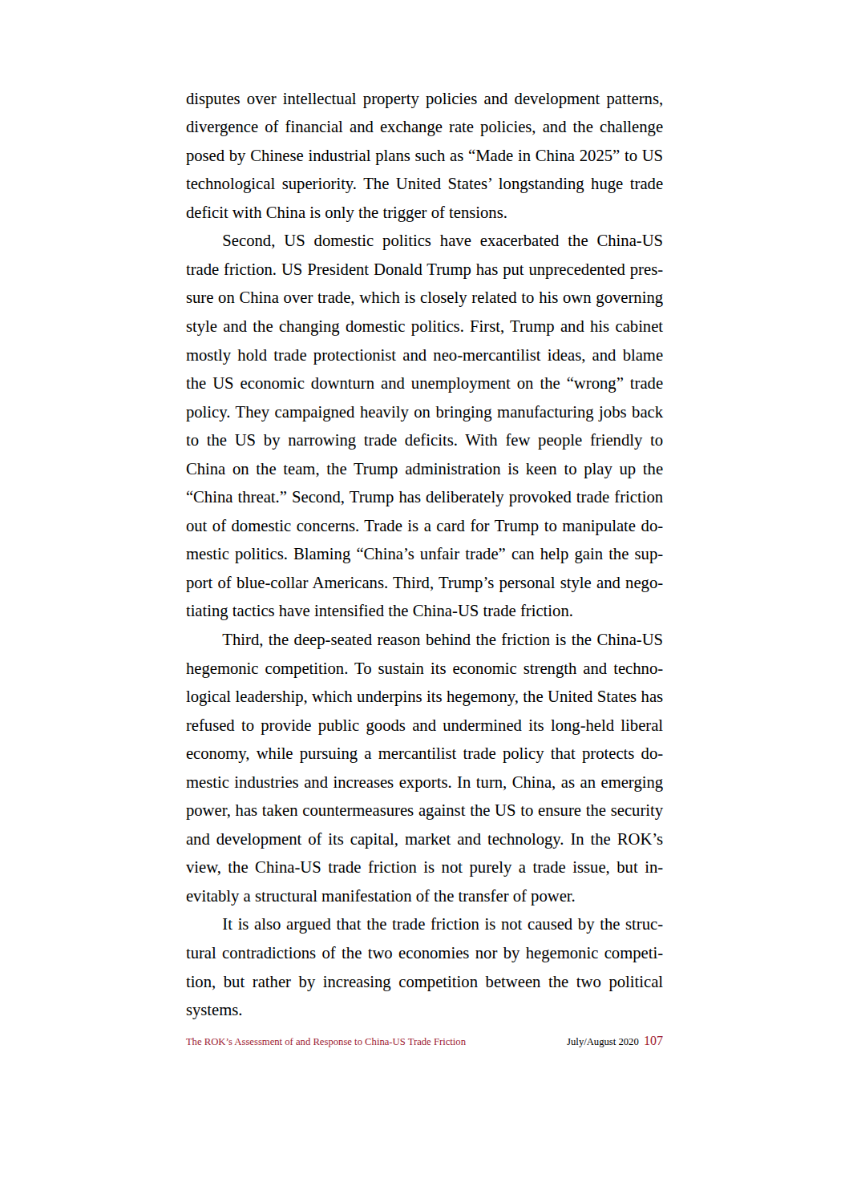disputes over intellectual property policies and development patterns, divergence of financial and exchange rate policies, and the challenge posed by Chinese industrial plans such as “Made in China 2025” to US technological superiority. The United States’ longstanding huge trade deficit with China is only the trigger of tensions.
Second, US domestic politics have exacerbated the China-US trade friction. US President Donald Trump has put unprecedented pressure on China over trade, which is closely related to his own governing style and the changing domestic politics. First, Trump and his cabinet mostly hold trade protectionist and neo-mercantilist ideas, and blame the US economic downturn and unemployment on the “wrong” trade policy. They campaigned heavily on bringing manufacturing jobs back to the US by narrowing trade deficits. With few people friendly to China on the team, the Trump administration is keen to play up the “China threat.” Second, Trump has deliberately provoked trade friction out of domestic concerns. Trade is a card for Trump to manipulate domestic politics. Blaming “China’s unfair trade” can help gain the support of blue-collar Americans. Third, Trump’s personal style and negotiating tactics have intensified the China-US trade friction.
Third, the deep-seated reason behind the friction is the China-US hegemonic competition. To sustain its economic strength and technological leadership, which underpins its hegemony, the United States has refused to provide public goods and undermined its long-held liberal economy, while pursuing a mercantilist trade policy that protects domestic industries and increases exports. In turn, China, as an emerging power, has taken countermeasures against the US to ensure the security and development of its capital, market and technology. In the ROK’s view, the China-US trade friction is not purely a trade issue, but inevitably a structural manifestation of the transfer of power.
It is also argued that the trade friction is not caused by the structural contradictions of the two economies nor by hegemonic competition, but rather by increasing competition between the two political systems.
The ROK’s Assessment of and Response to China-US Trade Friction July/August 2020107